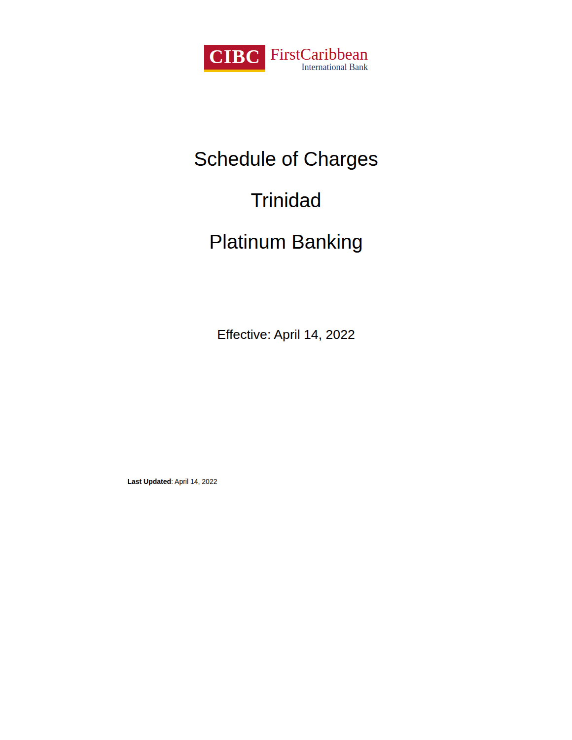CIBC FirstCaribbean International Bank
Schedule of Charges
Trinidad
Platinum Banking
Effective: April 14, 2022
Last Updated: April 14, 2022